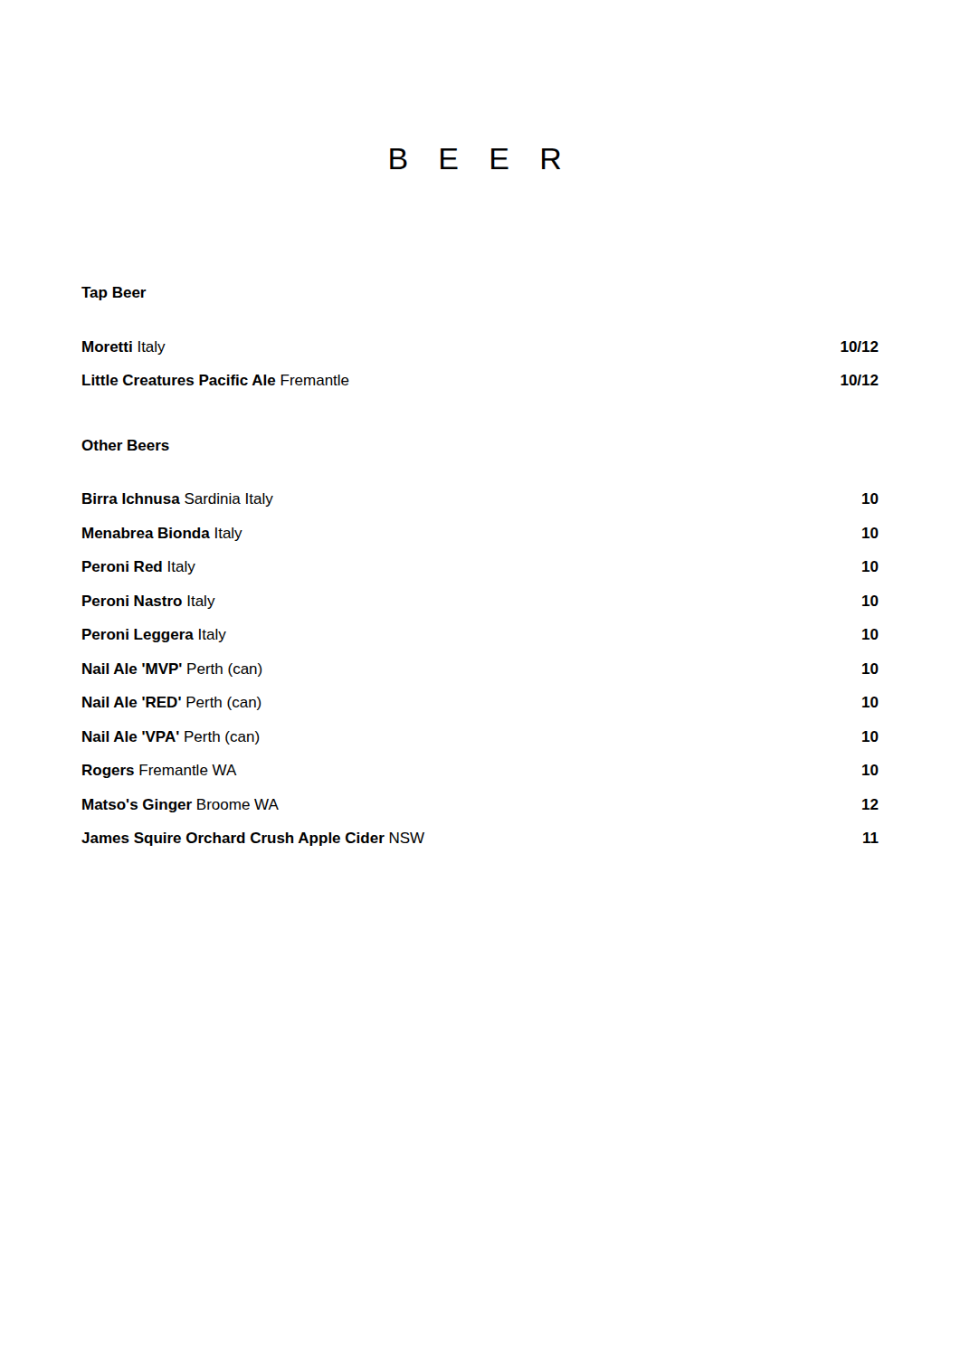B E E R
Tap Beer
| Moretti Italy | 10/12 |
| Little Creatures Pacific Ale Fremantle | 10/12 |
Other Beers
| Birra Ichnusa Sardinia Italy | 10 |
| Menabrea Bionda Italy | 10 |
| Peroni Red Italy | 10 |
| Peroni Nastro Italy | 10 |
| Peroni Leggera Italy | 10 |
| Nail Ale 'MVP' Perth (can) | 10 |
| Nail Ale 'RED' Perth (can) | 10 |
| Nail Ale 'VPA' Perth (can) | 10 |
| Rogers Fremantle WA | 10 |
| Matso's Ginger Broome WA | 12 |
| James Squire Orchard Crush Apple Cider NSW | 11 |